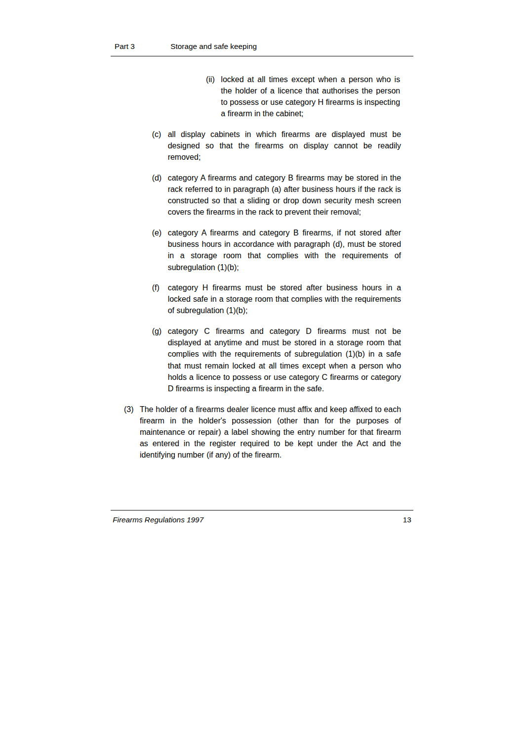Part 3 Storage and safe keeping
(ii) locked at all times except when a person who is the holder of a licence that authorises the person to possess or use category H firearms is inspecting a firearm in the cabinet;
(c) all display cabinets in which firearms are displayed must be designed so that the firearms on display cannot be readily removed;
(d) category A firearms and category B firearms may be stored in the rack referred to in paragraph (a) after business hours if the rack is constructed so that a sliding or drop down security mesh screen covers the firearms in the rack to prevent their removal;
(e) category A firearms and category B firearms, if not stored after business hours in accordance with paragraph (d), must be stored in a storage room that complies with the requirements of subregulation (1)(b);
(f) category H firearms must be stored after business hours in a locked safe in a storage room that complies with the requirements of subregulation (1)(b);
(g) category C firearms and category D firearms must not be displayed at anytime and must be stored in a storage room that complies with the requirements of subregulation (1)(b) in a safe that must remain locked at all times except when a person who holds a licence to possess or use category C firearms or category D firearms is inspecting a firearm in the safe.
(3) The holder of a firearms dealer licence must affix and keep affixed to each firearm in the holder's possession (other than for the purposes of maintenance or repair) a label showing the entry number for that firearm as entered in the register required to be kept under the Act and the identifying number (if any) of the firearm.
Firearms Regulations 1997 13